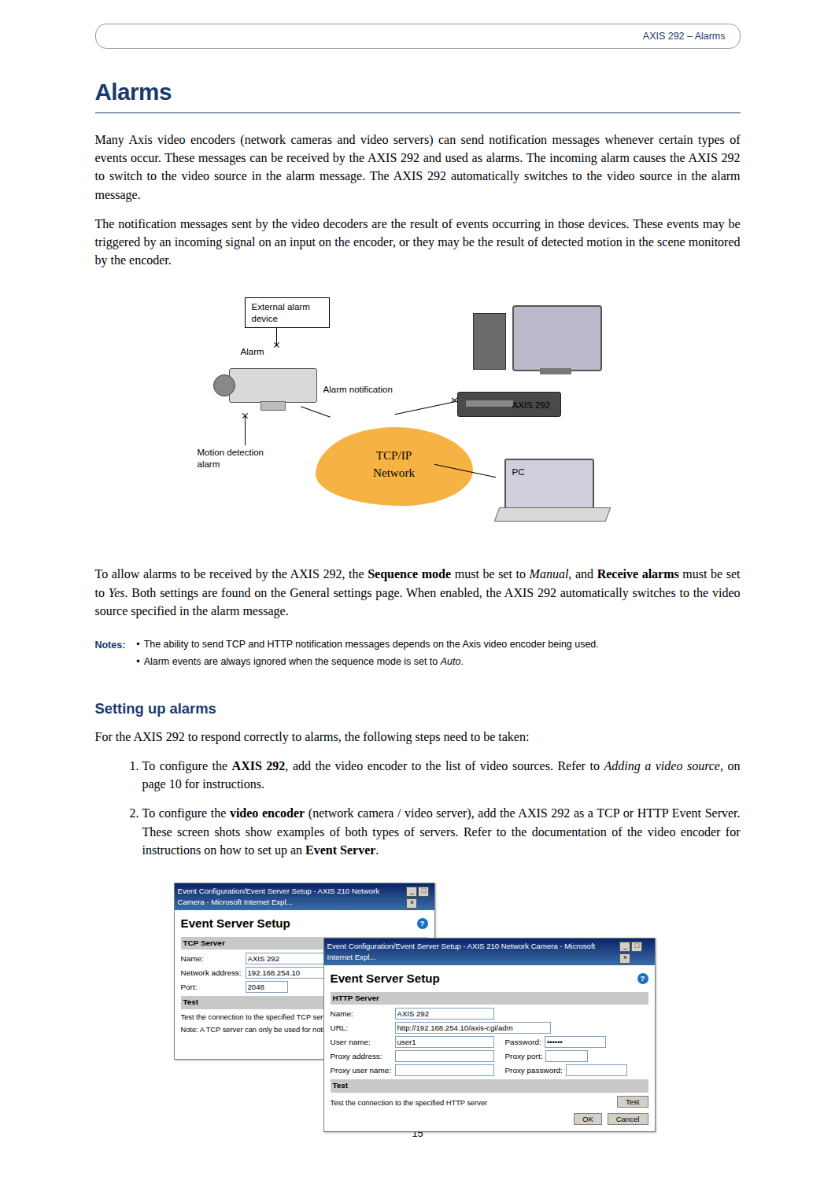AXIS 292 – Alarms
Alarms
Many Axis video encoders (network cameras and video servers) can send notification messages whenever certain types of events occur. These messages can be received by the AXIS 292 and used as alarms. The incoming alarm causes the AXIS 292 to switch to the video source in the alarm message. The AXIS 292 automatically switches to the video source in the alarm message.
The notification messages sent by the video decoders are the result of events occurring in those devices. These events may be triggered by an incoming signal on an input on the encoder, or they may be the result of detected motion in the scene monitored by the encoder.
External alarm
device
Alarm
Motion detection
alarm
TCP/IP
Network
Alarm notification
AXIS 292
PC
To allow alarms to be received by the AXIS 292, the Sequence mode must be set to Manual, and Receive alarms must be set to Yes. Both settings are found on the General settings page. When enabled, the AXIS 292 automatically switches to the video source specified in the alarm message.
Notes:
The ability to send TCP and HTTP notification messages depends on the Axis video encoder being used.
Alarm events are always ignored when the sequence mode is set to Auto.
Setting up alarms
For the AXIS 292 to respond correctly to alarms, the following steps need to be taken:
To configure the AXIS 292, add the video encoder to the list of video sources. Refer to Adding a video source, on page 10 for instructions.
To configure the video encoder (network camera / video server), add the AXIS 292 as a TCP or HTTP Event Server. These screen shots show examples of both types of servers. Refer to the documentation of the video encoder for instructions on how to set up an Event Server.
Event Configuration/Event Server Setup - AXIS 210 Network Camera - Microsoft Internet Expl... _□×
Event Server Setup ?
TCP Server
Name:
Network address:
Port:
Test
Test the connection to the specified TCP server
Note: A TCP server can only be used for notification and not upl
OK Cancel
Event Configuration/Event Server Setup - AXIS 210 Network Camera - Microsoft Internet Expl... _□×
Event Server Setup ?
HTTP Server
Name:
URL:
User name: Password:
Proxy address: Proxy port:
Proxy user name: Proxy password:
Test
Test the connection to the specified HTTP server Test
OK Cancel
15